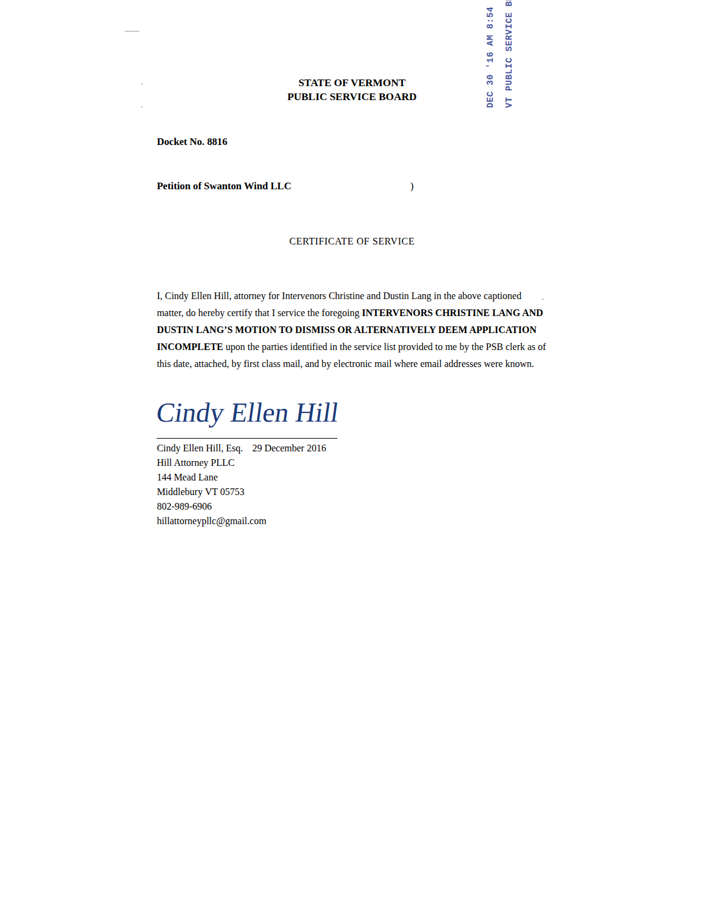DEC 30 '16 AM 8:54
VT PUBLIC SERVICE BRD
——
·
·
·
STATE OF VERMONT
PUBLIC SERVICE BOARD
Docket No. 8816
Petition of Swanton Wind LLC )
CERTIFICATE OF SERVICE
I, Cindy Ellen Hill, attorney for Intervenors Christine and Dustin Lang in the above captioned matter, do hereby certify that I service the foregoing INTERVENORS CHRISTINE LANG AND DUSTIN LANG’S MOTION TO DISMISS OR ALTERNATIVELY DEEM APPLICATION INCOMPLETE upon the parties identified in the service list provided to me by the PSB clerk as of this date, attached, by first class mail, and by electronic mail where email addresses were known.
Cindy Ellen Hill
Cindy Ellen Hill, Esq. 29 December 2016
Hill Attorney PLLC
144 Mead Lane
Middlebury VT 05753
802-989-6906
hillattorneypllc@gmail.com